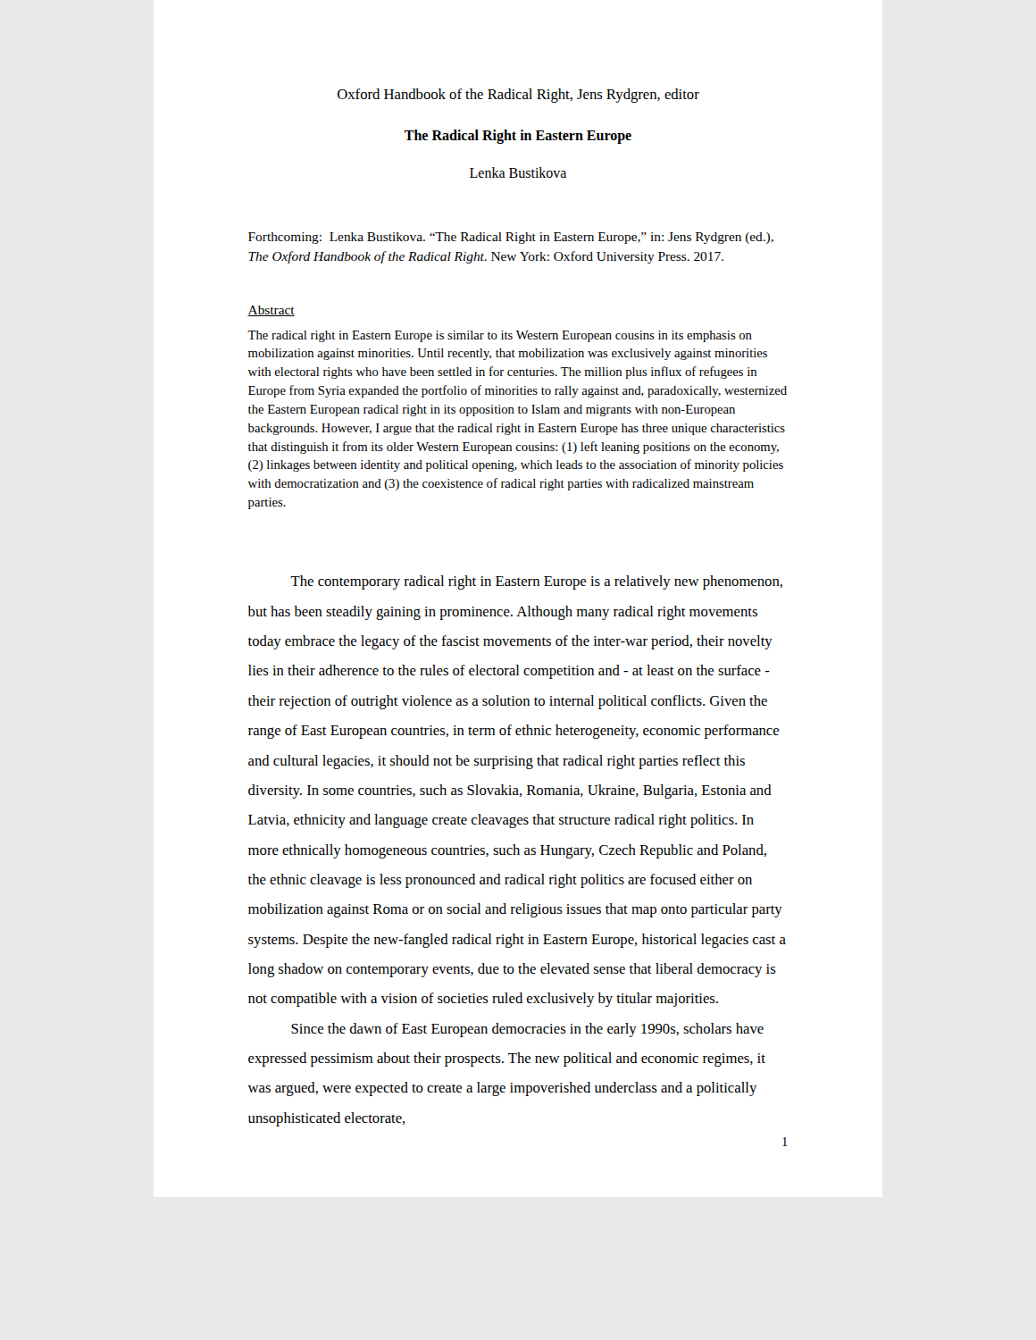Oxford Handbook of the Radical Right, Jens Rydgren, editor
The Radical Right in Eastern Europe
Lenka Bustikova
Forthcoming: Lenka Bustikova. “The Radical Right in Eastern Europe,” in: Jens Rydgren (ed.), The Oxford Handbook of the Radical Right. New York: Oxford University Press. 2017.
Abstract
The radical right in Eastern Europe is similar to its Western European cousins in its emphasis on mobilization against minorities. Until recently, that mobilization was exclusively against minorities with electoral rights who have been settled in for centuries. The million plus influx of refugees in Europe from Syria expanded the portfolio of minorities to rally against and, paradoxically, westernized the Eastern European radical right in its opposition to Islam and migrants with non-European backgrounds. However, I argue that the radical right in Eastern Europe has three unique characteristics that distinguish it from its older Western European cousins: (1) left leaning positions on the economy, (2) linkages between identity and political opening, which leads to the association of minority policies with democratization and (3) the coexistence of radical right parties with radicalized mainstream parties.
The contemporary radical right in Eastern Europe is a relatively new phenomenon, but has been steadily gaining in prominence. Although many radical right movements today embrace the legacy of the fascist movements of the inter-war period, their novelty lies in their adherence to the rules of electoral competition and - at least on the surface - their rejection of outright violence as a solution to internal political conflicts. Given the range of East European countries, in term of ethnic heterogeneity, economic performance and cultural legacies, it should not be surprising that radical right parties reflect this diversity. In some countries, such as Slovakia, Romania, Ukraine, Bulgaria, Estonia and Latvia, ethnicity and language create cleavages that structure radical right politics. In more ethnically homogeneous countries, such as Hungary, Czech Republic and Poland, the ethnic cleavage is less pronounced and radical right politics are focused either on mobilization against Roma or on social and religious issues that map onto particular party systems. Despite the new-fangled radical right in Eastern Europe, historical legacies cast a long shadow on contemporary events, due to the elevated sense that liberal democracy is not compatible with a vision of societies ruled exclusively by titular majorities.
Since the dawn of East European democracies in the early 1990s, scholars have expressed pessimism about their prospects. The new political and economic regimes, it was argued, were expected to create a large impoverished underclass and a politically unsophisticated electorate,
1